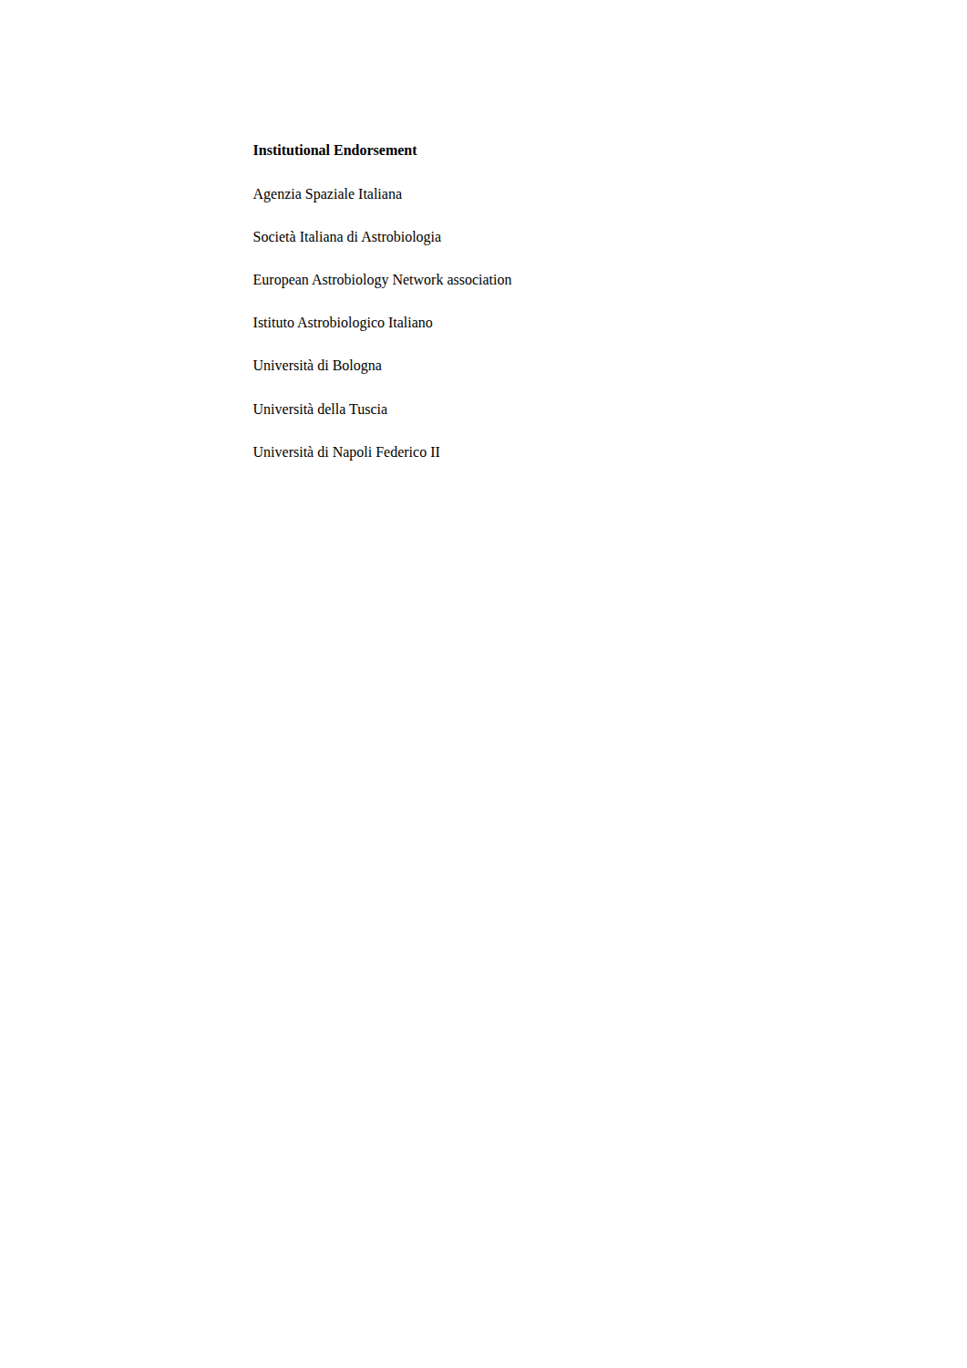Institutional Endorsement
Agenzia Spaziale Italiana
Società Italiana di Astrobiologia
European Astrobiology Network association
Istituto Astrobiologico Italiano
Università di Bologna
Università della Tuscia
Università di Napoli Federico II